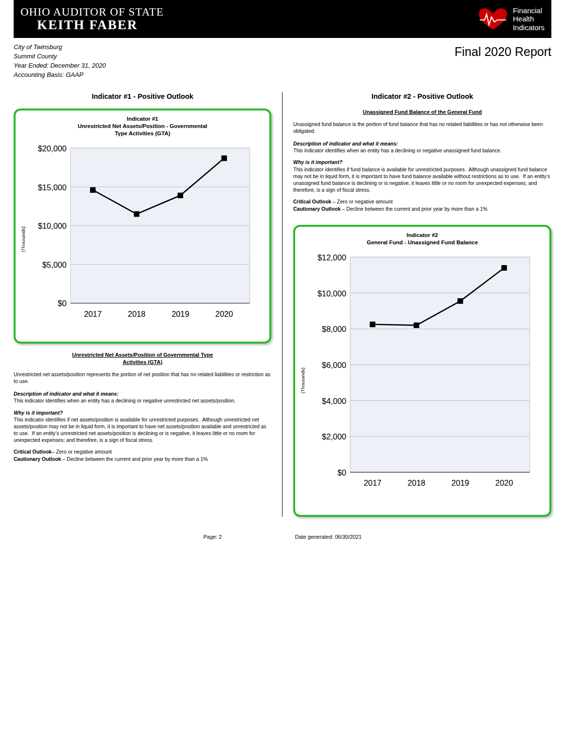OHIO AUDITOR OF STATE KEITH FABER
Financial Health Indicators
City of Twinsburg
Summit County
Year Ended: December 31, 2020
Accounting Basis: GAAP
Final 2020 Report
Indicator #1 - Positive Outlook
Indicator #1
Unrestricted Net Assets/Position - Governmental
Type Activities (GTA)
(Thousands)
$20,000 $15,000 $10,000 $5,000 $0 2017 2018 2019 2020
Unrestricted Net Assets/Position of Governmental Type
Activities (GTA)
Unrestricted net assets/position represents the portion of net position that has no related liabilities or restriction as to use.
Description of indicator and what it means:
This indicator identifies when an entity has a declining or negative unrestricted net assets/position.
Why is it important?
This indicator identifies if net assets/position is available for unrestricted purposes. Although unrestricted net assets/position may not be in liquid form, it is important to have net assets/position available and unrestricted as to use. If an entity’s unrestricted net assets/position is declining or is negative, it leaves little or no room for unexpected expenses; and therefore, is a sign of fiscal stress.
Critical Outlook– Zero or negative amount
Cautionary Outlook – Decline between the current and prior year by more than a 1%
Indicator #2 - Positive Outlook
Unassigned Fund Balance of the General Fund
Unassigned fund balance is the portion of fund balance that has no related liabilities or has not otherwise been obligated.
Description of indicator and what it means:
This indicator identifies when an entity has a declining or negative unassigned fund balance.
Why is it important?
This indicator identifies if fund balance is available for unrestricted purposes. Although unassigned fund balance may not be in liquid form, it is important to have fund balance available without restrictions as to use. If an entity’s unassigned fund balance is declining or is negative, it leaves little or no room for unexpected expenses; and therefore, is a sign of fiscal stress.
Critical Outlook – Zero or negative amount
Cautionary Outlook – Decline between the current and prior year by more than a 1%
Indicator #2
General Fund - Unassigned Fund Balance
(Thousands)
$12,000 $10,000 $8,000 $6,000 $4,000 $2,000 $0 2017 2018 2019 2020
Page: 2
Date generated: 06/30/2021